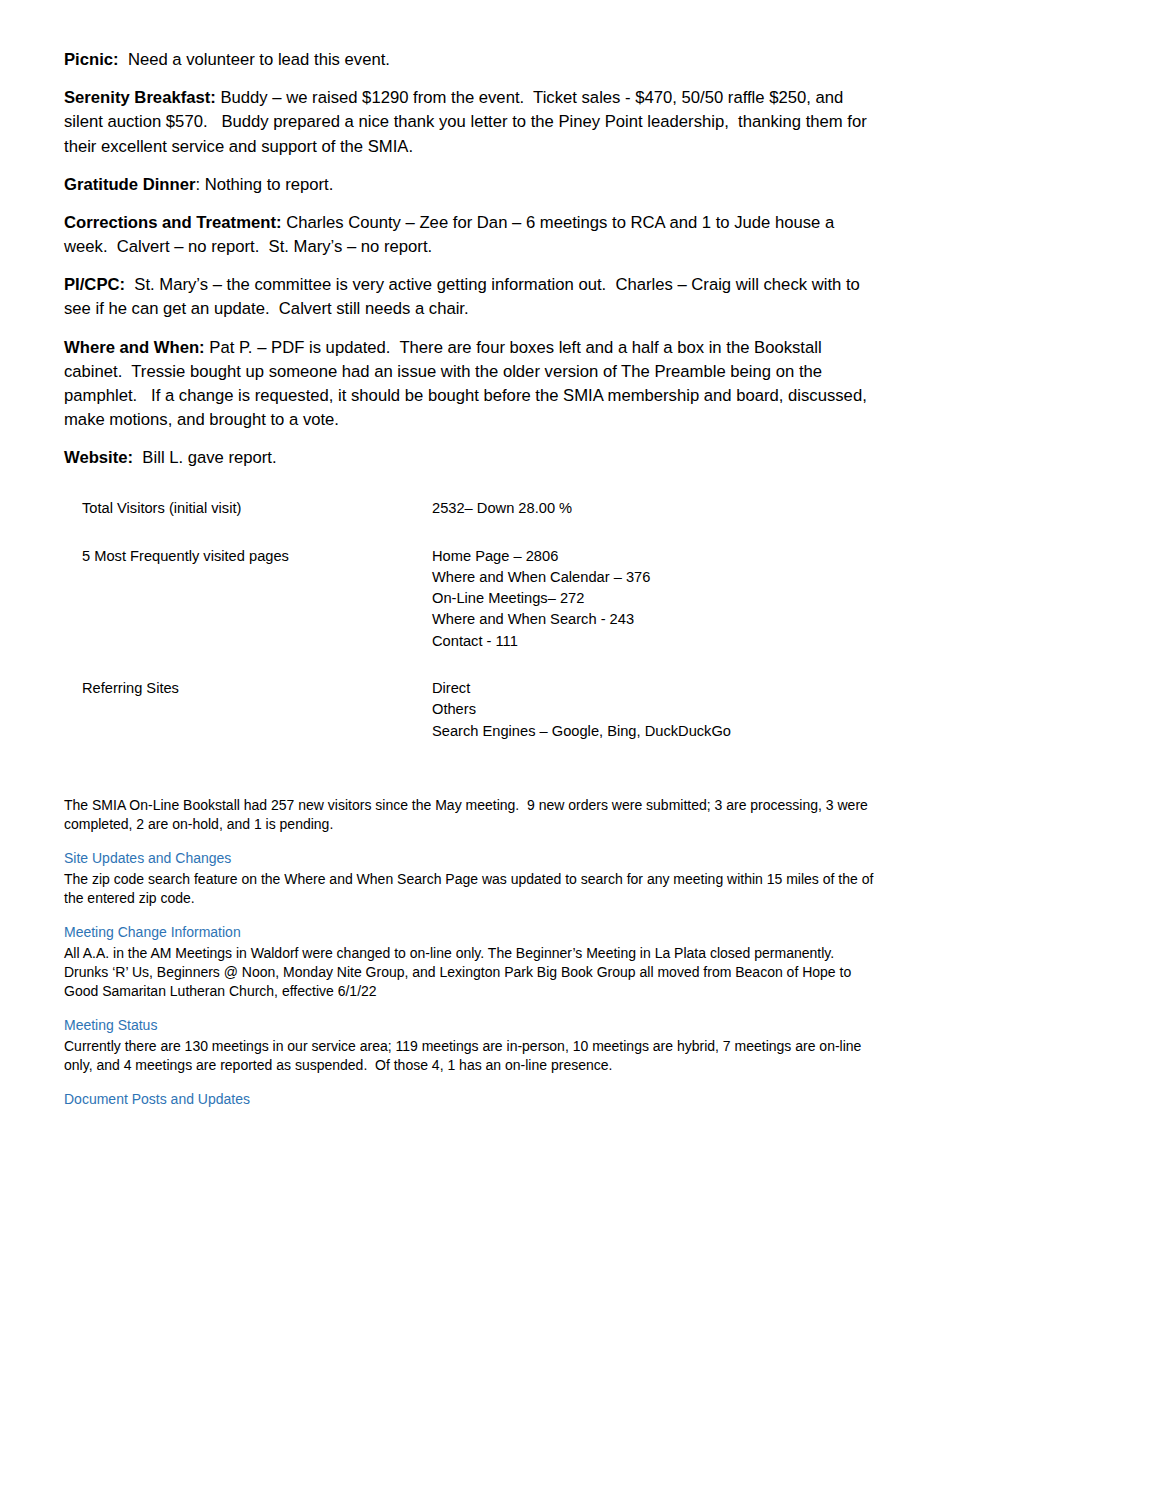Picnic: Need a volunteer to lead this event.
Serenity Breakfast: Buddy – we raised $1290 from the event. Ticket sales - $470, 50/50 raffle $250, and silent auction $570. Buddy prepared a nice thank you letter to the Piney Point leadership, thanking them for their excellent service and support of the SMIA.
Gratitude Dinner: Nothing to report.
Corrections and Treatment: Charles County – Zee for Dan – 6 meetings to RCA and 1 to Jude house a week. Calvert – no report. St. Mary’s – no report.
PI/CPC: St. Mary’s – the committee is very active getting information out. Charles – Craig will check with to see if he can get an update. Calvert still needs a chair.
Where and When: Pat P. – PDF is updated. There are four boxes left and a half a box in the Bookstall cabinet. Tressie bought up someone had an issue with the older version of The Preamble being on the pamphlet. If a change is requested, it should be bought before the SMIA membership and board, discussed, make motions, and brought to a vote.
Website: Bill L. gave report.
| Total Visitors (initial visit) | 2532– Down 28.00 % |
| 5 Most Frequently visited pages | Home Page – 2806 Where and When Calendar – 376 On-Line Meetings– 272 Where and When Search - 243 Contact - 111 |
| Referring Sites | Direct Others Search Engines – Google, Bing, DuckDuckGo |
The SMIA On-Line Bookstall had 257 new visitors since the May meeting. 9 new orders were submitted; 3 are processing, 3 were completed, 2 are on-hold, and 1 is pending.
Site Updates and Changes
The zip code search feature on the Where and When Search Page was updated to search for any meeting within 15 miles of the of the entered zip code.
Meeting Change Information
All A.A. in the AM Meetings in Waldorf were changed to on-line only. The Beginner’s Meeting in La Plata closed permanently. Drunks ‘R’ Us, Beginners @ Noon, Monday Nite Group, and Lexington Park Big Book Group all moved from Beacon of Hope to Good Samaritan Lutheran Church, effective 6/1/22
Meeting Status
Currently there are 130 meetings in our service area; 119 meetings are in-person, 10 meetings are hybrid, 7 meetings are on-line only, and 4 meetings are reported as suspended. Of those 4, 1 has an on-line presence.
Document Posts and Updates